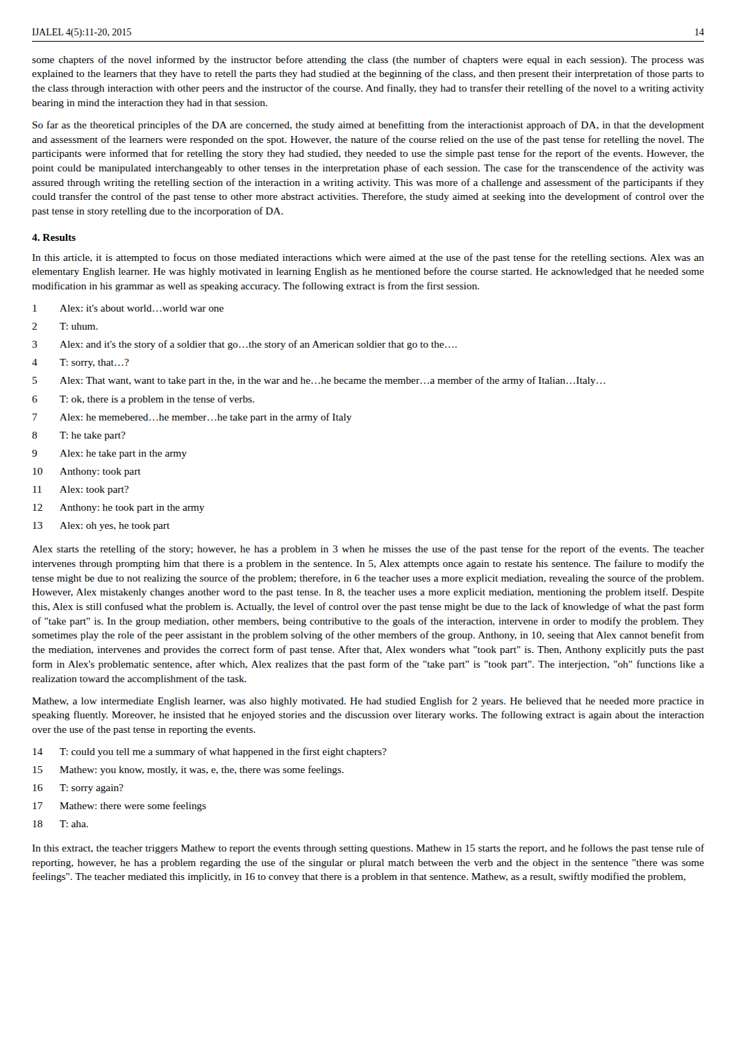IJALEL 4(5):11-20, 2015 14
some chapters of the novel informed by the instructor before attending the class (the number of chapters were equal in each session). The process was explained to the learners that they have to retell the parts they had studied at the beginning of the class, and then present their interpretation of those parts to the class through interaction with other peers and the instructor of the course. And finally, they had to transfer their retelling of the novel to a writing activity bearing in mind the interaction they had in that session.
So far as the theoretical principles of the DA are concerned, the study aimed at benefitting from the interactionist approach of DA, in that the development and assessment of the learners were responded on the spot. However, the nature of the course relied on the use of the past tense for retelling the novel. The participants were informed that for retelling the story they had studied, they needed to use the simple past tense for the report of the events. However, the point could be manipulated interchangeably to other tenses in the interpretation phase of each session. The case for the transcendence of the activity was assured through writing the retelling section of the interaction in a writing activity. This was more of a challenge and assessment of the participants if they could transfer the control of the past tense to other more abstract activities. Therefore, the study aimed at seeking into the development of control over the past tense in story retelling due to the incorporation of DA.
4. Results
In this article, it is attempted to focus on those mediated interactions which were aimed at the use of the past tense for the retelling sections. Alex was an elementary English learner. He was highly motivated in learning English as he mentioned before the course started. He acknowledged that he needed some modification in his grammar as well as speaking accuracy. The following extract is from the first session.
1 Alex: it's about world…world war one
2 T: uhum.
3 Alex: and it's the story of a soldier that go…the story of an American soldier that go to the….
4 T: sorry, that…?
5 Alex: That want, want to take part in the, in the war and he…he became the member…a member of the army of Italian…Italy…
6 T: ok, there is a problem in the tense of verbs.
7 Alex: he memebered…he member…he take part in the army of Italy
8 T: he take part?
9 Alex: he take part in the army
10 Anthony: took part
11 Alex: took part?
12 Anthony: he took part in the army
13 Alex: oh yes, he took part
Alex starts the retelling of the story; however, he has a problem in 3 when he misses the use of the past tense for the report of the events. The teacher intervenes through prompting him that there is a problem in the sentence. In 5, Alex attempts once again to restate his sentence. The failure to modify the tense might be due to not realizing the source of the problem; therefore, in 6 the teacher uses a more explicit mediation, revealing the source of the problem. However, Alex mistakenly changes another word to the past tense. In 8, the teacher uses a more explicit mediation, mentioning the problem itself. Despite this, Alex is still confused what the problem is. Actually, the level of control over the past tense might be due to the lack of knowledge of what the past form of "take part" is. In the group mediation, other members, being contributive to the goals of the interaction, intervene in order to modify the problem. They sometimes play the role of the peer assistant in the problem solving of the other members of the group. Anthony, in 10, seeing that Alex cannot benefit from the mediation, intervenes and provides the correct form of past tense. After that, Alex wonders what "took part" is. Then, Anthony explicitly puts the past form in Alex's problematic sentence, after which, Alex realizes that the past form of the "take part" is "took part". The interjection, "oh" functions like a realization toward the accomplishment of the task.
Mathew, a low intermediate English learner, was also highly motivated. He had studied English for 2 years. He believed that he needed more practice in speaking fluently. Moreover, he insisted that he enjoyed stories and the discussion over literary works. The following extract is again about the interaction over the use of the past tense in reporting the events.
14 T: could you tell me a summary of what happened in the first eight chapters?
15 Mathew: you know, mostly, it was, e, the, there was some feelings.
16 T: sorry again?
17 Mathew: there were some feelings
18 T: aha.
In this extract, the teacher triggers Mathew to report the events through setting questions. Mathew in 15 starts the report, and he follows the past tense rule of reporting, however, he has a problem regarding the use of the singular or plural match between the verb and the object in the sentence "there was some feelings". The teacher mediated this implicitly, in 16 to convey that there is a problem in that sentence. Mathew, as a result, swiftly modified the problem,